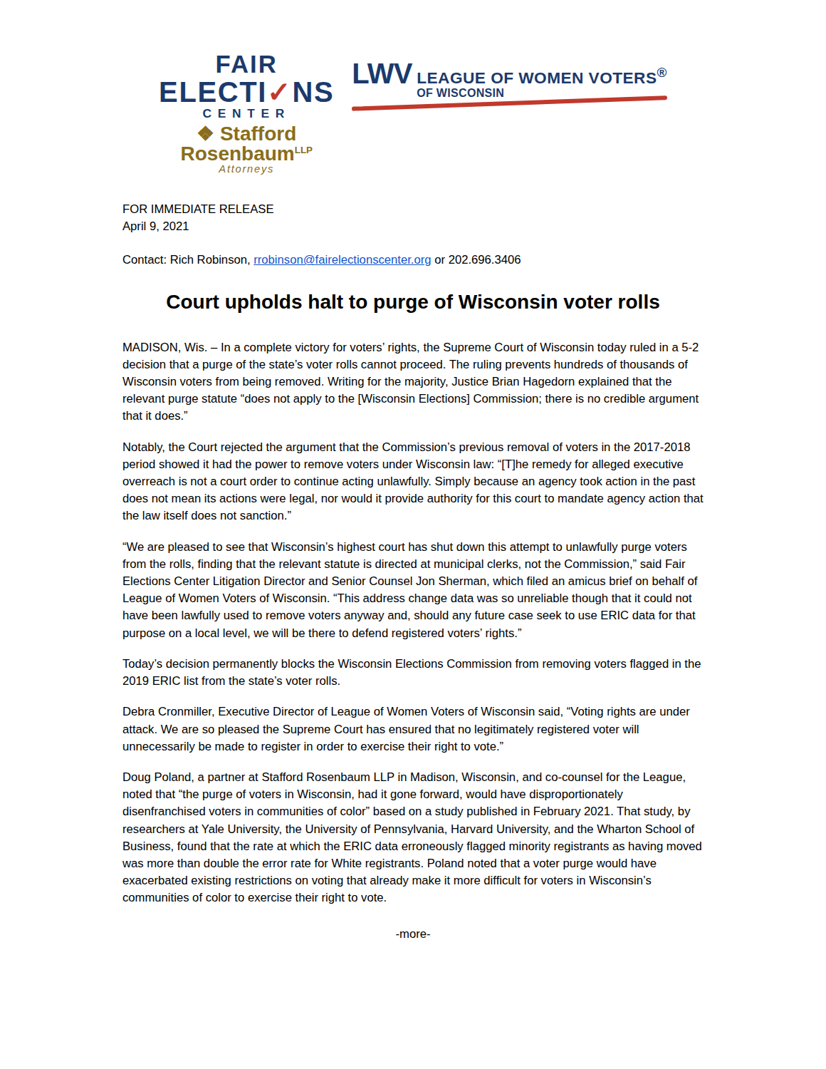FAIR
ELECTI✓NS
CENTER
❖ Stafford
RosenbaumLLP
Attorneys
LWV LEAGUE OF WOMEN VOTERS®
OF WISCONSIN
FOR IMMEDIATE RELEASE
April 9, 2021
Contact: Rich Robinson, rrobinson@fairelectionscenter.org or 202.696.3406
Court upholds halt to purge of Wisconsin voter rolls
MADISON, Wis. – In a complete victory for voters’ rights, the Supreme Court of Wisconsin today ruled in a 5-2 decision that a purge of the state’s voter rolls cannot proceed. The ruling prevents hundreds of thousands of Wisconsin voters from being removed. Writing for the majority, Justice Brian Hagedorn explained that the relevant purge statute “does not apply to the [Wisconsin Elections] Commission; there is no credible argument that it does.”
Notably, the Court rejected the argument that the Commission’s previous removal of voters in the 2017-2018 period showed it had the power to remove voters under Wisconsin law: “[T]he remedy for alleged executive overreach is not a court order to continue acting unlawfully. Simply because an agency took action in the past does not mean its actions were legal, nor would it provide authority for this court to mandate agency action that the law itself does not sanction.”
“We are pleased to see that Wisconsin’s highest court has shut down this attempt to unlawfully purge voters from the rolls, finding that the relevant statute is directed at municipal clerks, not the Commission,” said Fair Elections Center Litigation Director and Senior Counsel Jon Sherman, which filed an amicus brief on behalf of League of Women Voters of Wisconsin. “This address change data was so unreliable though that it could not have been lawfully used to remove voters anyway and, should any future case seek to use ERIC data for that purpose on a local level, we will be there to defend registered voters’ rights.”
Today’s decision permanently blocks the Wisconsin Elections Commission from removing voters flagged in the 2019 ERIC list from the state’s voter rolls.
Debra Cronmiller, Executive Director of League of Women Voters of Wisconsin said, “Voting rights are under attack. We are so pleased the Supreme Court has ensured that no legitimately registered voter will unnecessarily be made to register in order to exercise their right to vote.”
Doug Poland, a partner at Stafford Rosenbaum LLP in Madison, Wisconsin, and co-counsel for the League, noted that “the purge of voters in Wisconsin, had it gone forward, would have disproportionately disenfranchised voters in communities of color” based on a study published in February 2021. That study, by researchers at Yale University, the University of Pennsylvania, Harvard University, and the Wharton School of Business, found that the rate at which the ERIC data erroneously flagged minority registrants as having moved was more than double the error rate for White registrants. Poland noted that a voter purge would have exacerbated existing restrictions on voting that already make it more difficult for voters in Wisconsin’s communities of color to exercise their right to vote.
-more-